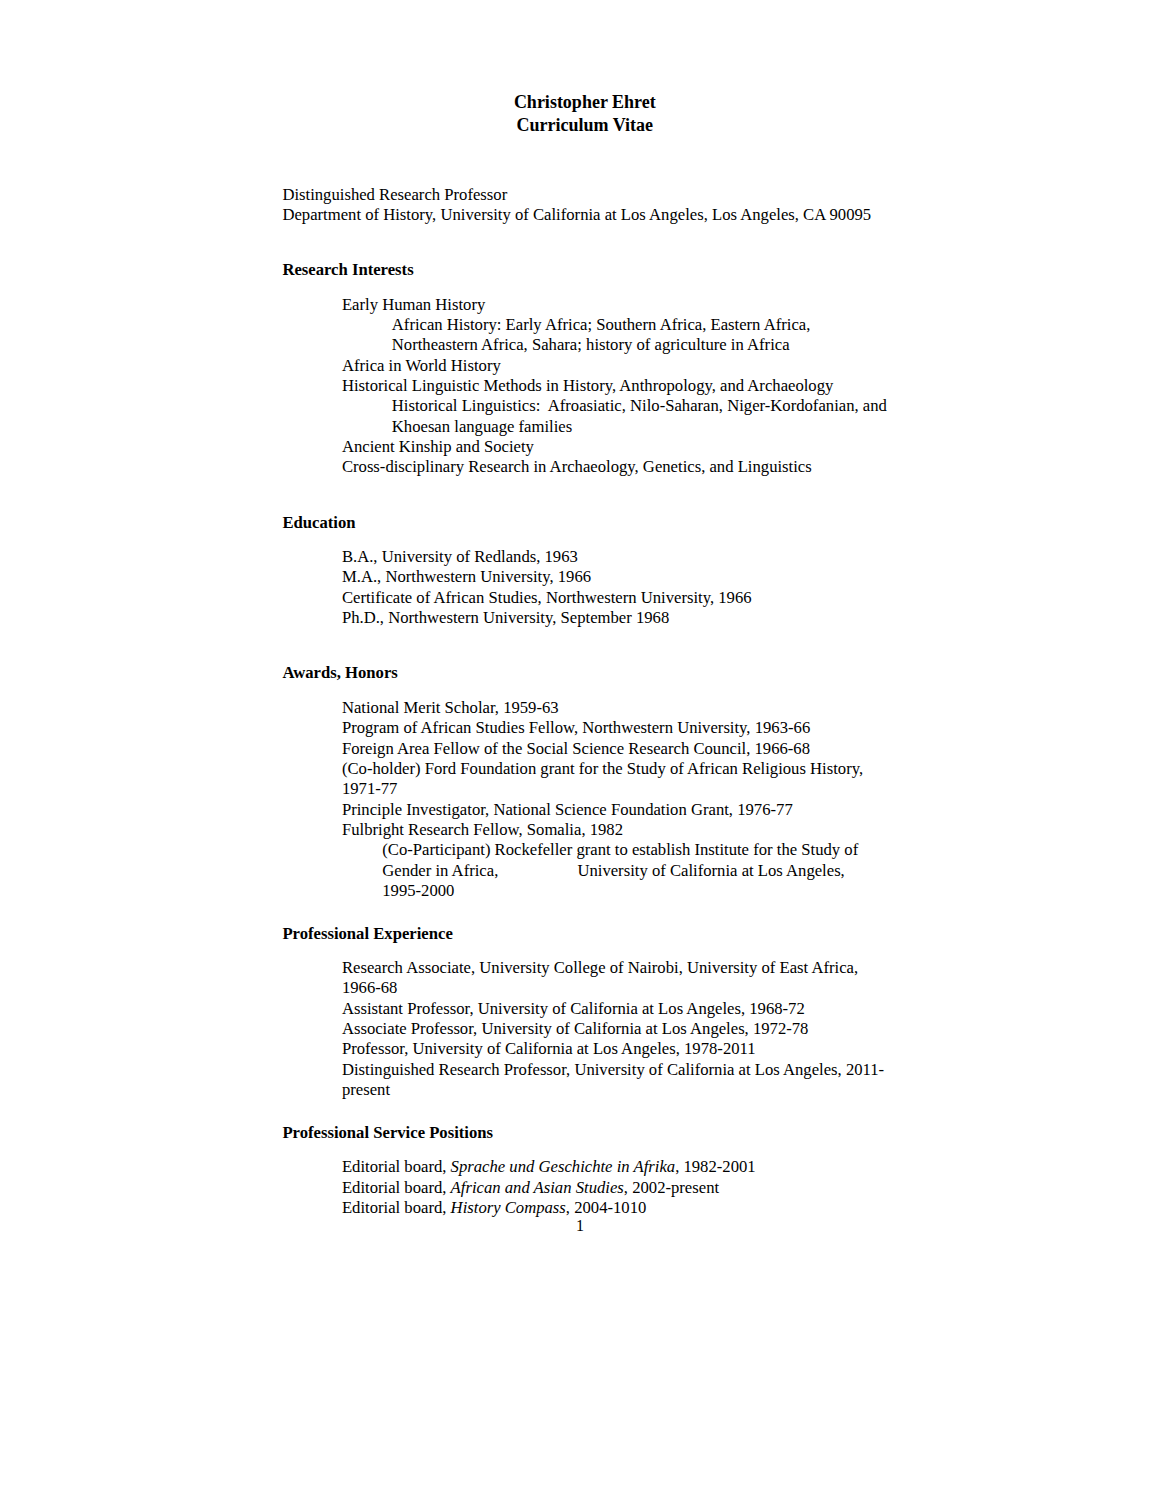Christopher EhretCurriculum Vitae
Distinguished Research Professor
Department of History, University of California at Los Angeles, Los Angeles, CA 90095
Research Interests
Early Human History
African History: Early Africa; Southern Africa, Eastern Africa, Northeastern Africa, Sahara; history of agriculture in Africa
Africa in World History
Historical Linguistic Methods in History, Anthropology, and Archaeology
Historical Linguistics: Afroasiatic, Nilo-Saharan, Niger-Kordofanian, and Khoesan language families
Ancient Kinship and Society
Cross-disciplinary Research in Archaeology, Genetics, and Linguistics
Education
B.A., University of Redlands, 1963
M.A., Northwestern University, 1966
Certificate of African Studies, Northwestern University, 1966
Ph.D., Northwestern University, September 1968
Awards, Honors
National Merit Scholar, 1959-63
Program of African Studies Fellow, Northwestern University, 1963-66
Foreign Area Fellow of the Social Science Research Council, 1966-68
(Co-holder) Ford Foundation grant for the Study of African Religious History, 1971-77
Principle Investigator, National Science Foundation Grant, 1976-77
Fulbright Research Fellow, Somalia, 1982
(Co-Participant) Rockefeller grant to establish Institute for the Study of Gender in Africa, University of California at Los Angeles, 1995-2000
Professional Experience
Research Associate, University College of Nairobi, University of East Africa, 1966-68
Assistant Professor, University of California at Los Angeles, 1968-72
Associate Professor, University of California at Los Angeles, 1972-78
Professor, University of California at Los Angeles, 1978-2011
Distinguished Research Professor, University of California at Los Angeles, 2011-present
Professional Service Positions
Editorial board, Sprache und Geschichte in Afrika, 1982-2001
Editorial board, African and Asian Studies, 2002-present
Editorial board, History Compass, 2004-1010
1